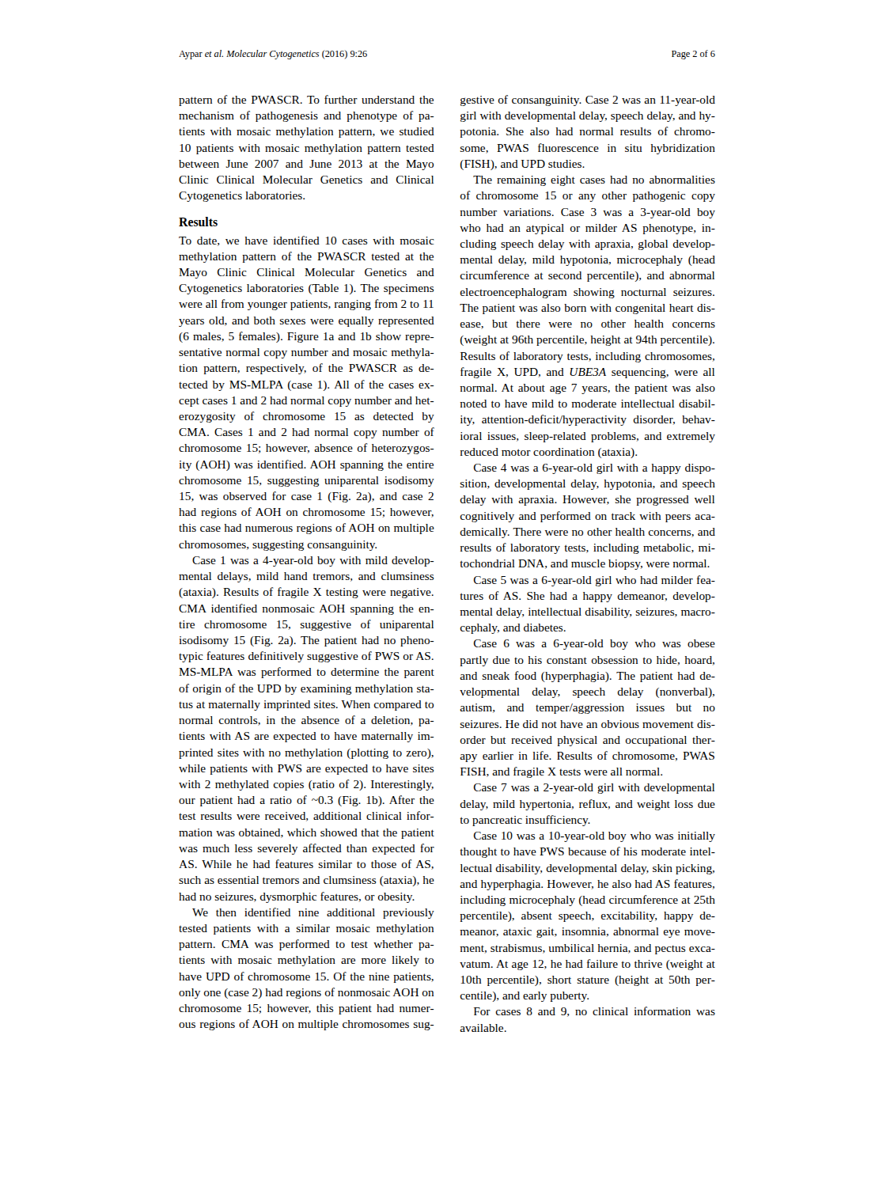Aypar et al. Molecular Cytogenetics (2016) 9:26
Page 2 of 6
pattern of the PWASCR. To further understand the mechanism of pathogenesis and phenotype of patients with mosaic methylation pattern, we studied 10 patients with mosaic methylation pattern tested between June 2007 and June 2013 at the Mayo Clinic Clinical Molecular Genetics and Clinical Cytogenetics laboratories.
Results
To date, we have identified 10 cases with mosaic methylation pattern of the PWASCR tested at the Mayo Clinic Clinical Molecular Genetics and Cytogenetics laboratories (Table 1). The specimens were all from younger patients, ranging from 2 to 11 years old, and both sexes were equally represented (6 males, 5 females). Figure 1a and 1b show representative normal copy number and mosaic methylation pattern, respectively, of the PWASCR as detected by MS-MLPA (case 1). All of the cases except cases 1 and 2 had normal copy number and heterozygosity of chromosome 15 as detected by CMA. Cases 1 and 2 had normal copy number of chromosome 15; however, absence of heterozygosity (AOH) was identified. AOH spanning the entire chromosome 15, suggesting uniparental isodisomy 15, was observed for case 1 (Fig. 2a), and case 2 had regions of AOH on chromosome 15; however, this case had numerous regions of AOH on multiple chromosomes, suggesting consanguinity.
Case 1 was a 4-year-old boy with mild developmental delays, mild hand tremors, and clumsiness (ataxia). Results of fragile X testing were negative. CMA identified nonmosaic AOH spanning the entire chromosome 15, suggestive of uniparental isodisomy 15 (Fig. 2a). The patient had no phenotypic features definitively suggestive of PWS or AS. MS-MLPA was performed to determine the parent of origin of the UPD by examining methylation status at maternally imprinted sites. When compared to normal controls, in the absence of a deletion, patients with AS are expected to have maternally imprinted sites with no methylation (plotting to zero), while patients with PWS are expected to have sites with 2 methylated copies (ratio of 2). Interestingly, our patient had a ratio of ~0.3 (Fig. 1b). After the test results were received, additional clinical information was obtained, which showed that the patient was much less severely affected than expected for AS. While he had features similar to those of AS, such as essential tremors and clumsiness (ataxia), he had no seizures, dysmorphic features, or obesity.
We then identified nine additional previously tested patients with a similar mosaic methylation pattern. CMA was performed to test whether patients with mosaic methylation are more likely to have UPD of chromosome 15. Of the nine patients, only one (case 2) had regions of nonmosaic AOH on chromosome 15; however, this patient had numerous regions of AOH on multiple chromosomes suggestive of consanguinity. Case 2 was an 11-year-old girl with developmental delay, speech delay, and hypotonia. She also had normal results of chromosome, PWAS fluorescence in situ hybridization (FISH), and UPD studies.
The remaining eight cases had no abnormalities of chromosome 15 or any other pathogenic copy number variations. Case 3 was a 3-year-old boy who had an atypical or milder AS phenotype, including speech delay with apraxia, global developmental delay, mild hypotonia, microcephaly (head circumference at second percentile), and abnormal electroencephalogram showing nocturnal seizures. The patient was also born with congenital heart disease, but there were no other health concerns (weight at 96th percentile, height at 94th percentile). Results of laboratory tests, including chromosomes, fragile X, UPD, and UBE3A sequencing, were all normal. At about age 7 years, the patient was also noted to have mild to moderate intellectual disability, attention-deficit/hyperactivity disorder, behavioral issues, sleep-related problems, and extremely reduced motor coordination (ataxia).
Case 4 was a 6-year-old girl with a happy disposition, developmental delay, hypotonia, and speech delay with apraxia. However, she progressed well cognitively and performed on track with peers academically. There were no other health concerns, and results of laboratory tests, including metabolic, mitochondrial DNA, and muscle biopsy, were normal.
Case 5 was a 6-year-old girl who had milder features of AS. She had a happy demeanor, developmental delay, intellectual disability, seizures, macrocephaly, and diabetes.
Case 6 was a 6-year-old boy who was obese partly due to his constant obsession to hide, hoard, and sneak food (hyperphagia). The patient had developmental delay, speech delay (nonverbal), autism, and temper/aggression issues but no seizures. He did not have an obvious movement disorder but received physical and occupational therapy earlier in life. Results of chromosome, PWAS FISH, and fragile X tests were all normal.
Case 7 was a 2-year-old girl with developmental delay, mild hypertonia, reflux, and weight loss due to pancreatic insufficiency.
Case 10 was a 10-year-old boy who was initially thought to have PWS because of his moderate intellectual disability, developmental delay, skin picking, and hyperphagia. However, he also had AS features, including microcephaly (head circumference at 25th percentile), absent speech, excitability, happy demeanor, ataxic gait, insomnia, abnormal eye movement, strabismus, umbilical hernia, and pectus excavatum. At age 12, he had failure to thrive (weight at 10th percentile), short stature (height at 50th percentile), and early puberty.
For cases 8 and 9, no clinical information was available.